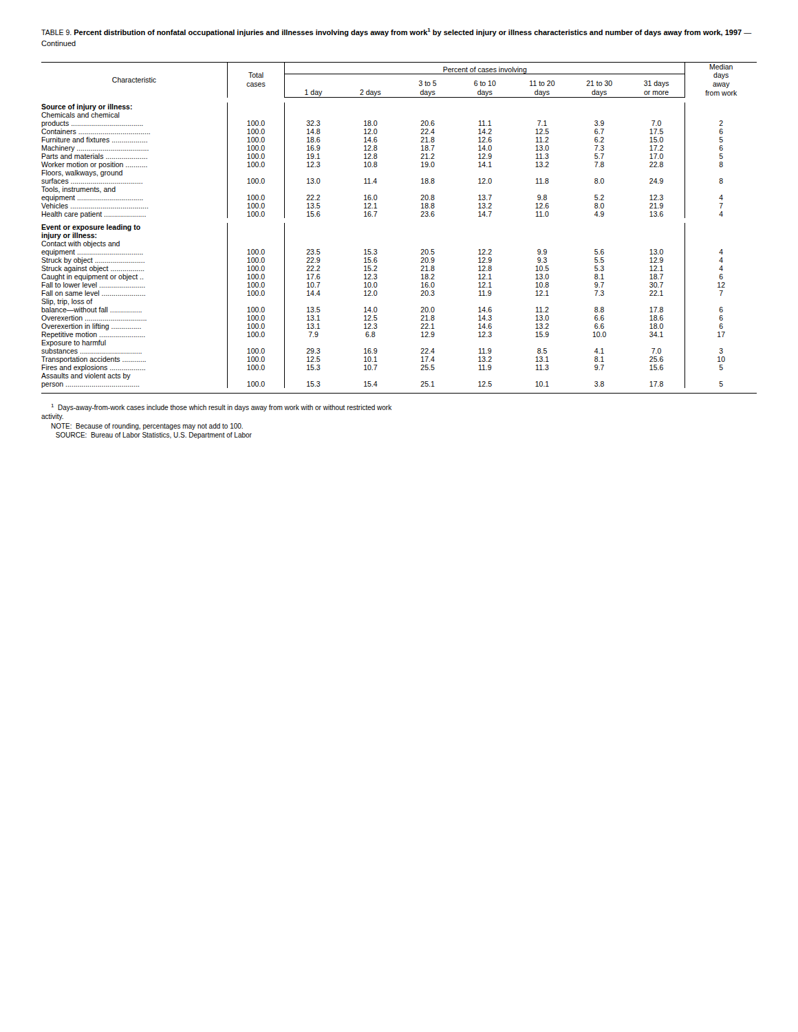TABLE 9. Percent distribution of nonfatal occupational injuries and illnesses involving days away from work1 by selected injury or illness characteristics and number of days away from work, 1997 — Continued
| Characteristic | Total cases | Percent of cases involving | Median days away from work |
| --- | --- | --- | --- |
| 1 day | 2 days | 3 to 5 days | 6 to 10 days | 11 to 20 days | 21 to 30 days | 31 days or more |
| Source of injury or illness: | | | | | | | | | |
| Chemicals and chemical | | | | | | | | | |
| products .................................... | 100.0 | 32.3 | 18.0 | 20.6 | 11.1 | 7.1 | 3.9 | 7.0 | 2 |
| Containers .................................... | 100.0 | 14.8 | 12.0 | 22.4 | 14.2 | 12.5 | 6.7 | 17.5 | 6 |
| Furniture and fixtures .................. | 100.0 | 18.6 | 14.6 | 21.8 | 12.6 | 11.2 | 6.2 | 15.0 | 5 |
| Machinery .................................... | 100.0 | 16.9 | 12.8 | 18.7 | 14.0 | 13.0 | 7.3 | 17.2 | 6 |
| Parts and materials ..................... | 100.0 | 19.1 | 12.8 | 21.2 | 12.9 | 11.3 | 5.7 | 17.0 | 5 |
| Worker motion or position ........... | 100.0 | 12.3 | 10.8 | 19.0 | 14.1 | 13.2 | 7.8 | 22.8 | 8 |
| Floors, walkways, ground | | | | | | | | | |
| surfaces .................................... | 100.0 | 13.0 | 11.4 | 18.8 | 12.0 | 11.8 | 8.0 | 24.9 | 8 |
| Tools, instruments, and | | | | | | | | | |
| equipment ................................. | 100.0 | 22.2 | 16.0 | 20.8 | 13.7 | 9.8 | 5.2 | 12.3 | 4 |
| Vehicles ....................................... | 100.0 | 13.5 | 12.1 | 18.8 | 13.2 | 12.6 | 8.0 | 21.9 | 7 |
| Health care patient ..................... | 100.0 | 15.6 | 16.7 | 23.6 | 14.7 | 11.0 | 4.9 | 13.6 | 4 |
| Event or exposure leading to | | | | | | | | | |
| injury or illness: | | | | | | | | | |
| Contact with objects and | | | | | | | | | |
| equipment ................................. | 100.0 | 23.5 | 15.3 | 20.5 | 12.2 | 9.9 | 5.6 | 13.0 | 4 |
| Struck by object ......................... | 100.0 | 22.9 | 15.6 | 20.9 | 12.9 | 9.3 | 5.5 | 12.9 | 4 |
| Struck against object ................. | 100.0 | 22.2 | 15.2 | 21.8 | 12.8 | 10.5 | 5.3 | 12.1 | 4 |
| Caught in equipment or object .. | 100.0 | 17.6 | 12.3 | 18.2 | 12.1 | 13.0 | 8.1 | 18.7 | 6 |
| Fall to lower level ....................... | 100.0 | 10.7 | 10.0 | 16.0 | 12.1 | 10.8 | 9.7 | 30.7 | 12 |
| Fall on same level ...................... | 100.0 | 14.4 | 12.0 | 20.3 | 11.9 | 12.1 | 7.3 | 22.1 | 7 |
| Slip, trip, loss of | | | | | | | | | |
| balance—without fall ................ | 100.0 | 13.5 | 14.0 | 20.0 | 14.6 | 11.2 | 8.8 | 17.8 | 6 |
| Overexertion ............................... | 100.0 | 13.1 | 12.5 | 21.8 | 14.3 | 13.0 | 6.6 | 18.6 | 6 |
| Overexertion in lifting ............... | 100.0 | 13.1 | 12.3 | 22.1 | 14.6 | 13.2 | 6.6 | 18.0 | 6 |
| Repetitive motion ....................... | 100.0 | 7.9 | 6.8 | 12.9 | 12.3 | 15.9 | 10.0 | 34.1 | 17 |
| Exposure to harmful | | | | | | | | | |
| substances ............................... | 100.0 | 29.3 | 16.9 | 22.4 | 11.9 | 8.5 | 4.1 | 7.0 | 3 |
| Transportation accidents ............ | 100.0 | 12.5 | 10.1 | 17.4 | 13.2 | 13.1 | 8.1 | 25.6 | 10 |
| Fires and explosions .................. | 100.0 | 15.3 | 10.7 | 25.5 | 11.9 | 11.3 | 9.7 | 15.6 | 5 |
| Assaults and violent acts by | | | | | | | | | |
| person ..................................... | 100.0 | 15.3 | 15.4 | 25.1 | 12.5 | 10.1 | 3.8 | 17.8 | 5 |
1 Days-away-from-work cases include those which result in days away from work with or without restricted work activity.
NOTE: Because of rounding, percentages may not add to 100.
SOURCE: Bureau of Labor Statistics, U.S. Department of Labor